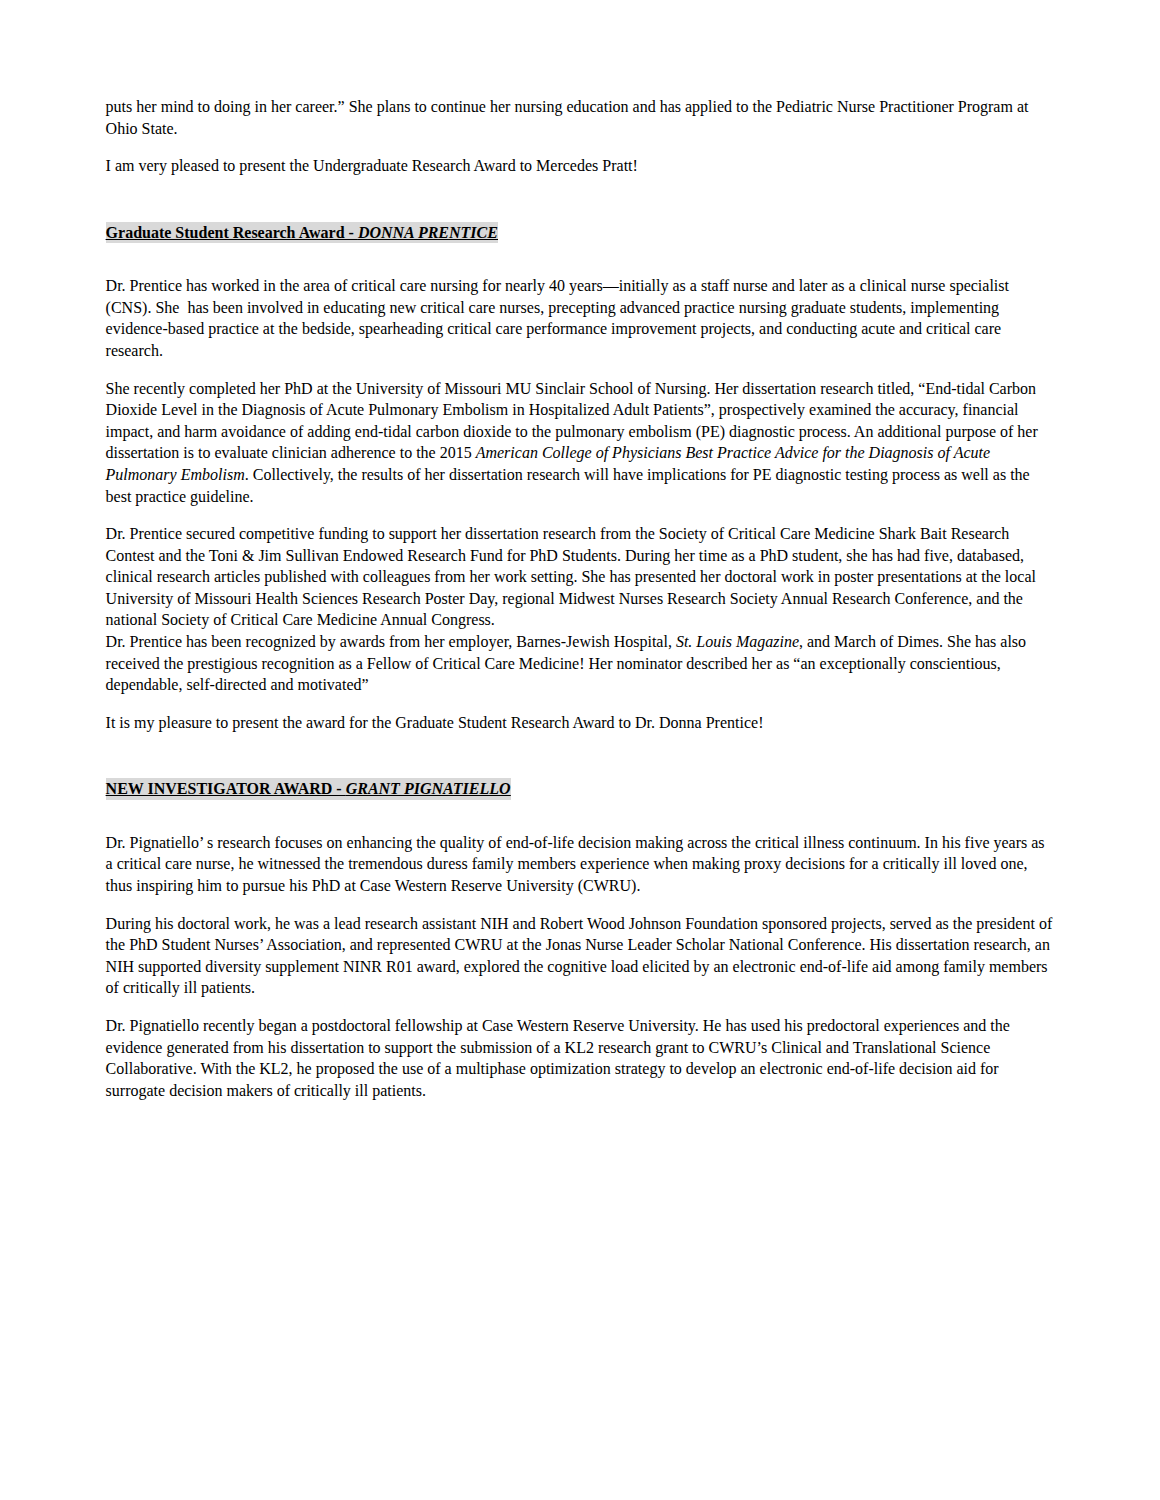puts her mind to doing in her career.” She plans to continue her nursing education and has applied to the Pediatric Nurse Practitioner Program at Ohio State.
I am very pleased to present the Undergraduate Research Award to Mercedes Pratt!
Graduate Student Research Award - DONNA PRENTICE
Dr. Prentice has worked in the area of critical care nursing for nearly 40 years—initially as a staff nurse and later as a clinical nurse specialist (CNS). She has been involved in educating new critical care nurses, precepting advanced practice nursing graduate students, implementing evidence-based practice at the bedside, spearheading critical care performance improvement projects, and conducting acute and critical care research.
She recently completed her PhD at the University of Missouri MU Sinclair School of Nursing. Her dissertation research titled, “End-tidal Carbon Dioxide Level in the Diagnosis of Acute Pulmonary Embolism in Hospitalized Adult Patients”, prospectively examined the accuracy, financial impact, and harm avoidance of adding end-tidal carbon dioxide to the pulmonary embolism (PE) diagnostic process. An additional purpose of her dissertation is to evaluate clinician adherence to the 2015 American College of Physicians Best Practice Advice for the Diagnosis of Acute Pulmonary Embolism. Collectively, the results of her dissertation research will have implications for PE diagnostic testing process as well as the best practice guideline.
Dr. Prentice secured competitive funding to support her dissertation research from the Society of Critical Care Medicine Shark Bait Research Contest and the Toni & Jim Sullivan Endowed Research Fund for PhD Students. During her time as a PhD student, she has had five, databased, clinical research articles published with colleagues from her work setting. She has presented her doctoral work in poster presentations at the local University of Missouri Health Sciences Research Poster Day, regional Midwest Nurses Research Society Annual Research Conference, and the national Society of Critical Care Medicine Annual Congress.
Dr. Prentice has been recognized by awards from her employer, Barnes-Jewish Hospital, St. Louis Magazine, and March of Dimes. She has also received the prestigious recognition as a Fellow of Critical Care Medicine! Her nominator described her as “an exceptionally conscientious, dependable, self-directed and motivated”
It is my pleasure to present the award for the Graduate Student Research Award to Dr. Donna Prentice!
NEW INVESTIGATOR AWARD - GRANT PIGNATIELLO
Dr. Pignatiello’ s research focuses on enhancing the quality of end-of-life decision making across the critical illness continuum. In his five years as a critical care nurse, he witnessed the tremendous duress family members experience when making proxy decisions for a critically ill loved one, thus inspiring him to pursue his PhD at Case Western Reserve University (CWRU).
During his doctoral work, he was a lead research assistant NIH and Robert Wood Johnson Foundation sponsored projects, served as the president of the PhD Student Nurses’ Association, and represented CWRU at the Jonas Nurse Leader Scholar National Conference. His dissertation research, an NIH supported diversity supplement NINR R01 award, explored the cognitive load elicited by an electronic end-of-life aid among family members of critically ill patients.
Dr. Pignatiello recently began a postdoctoral fellowship at Case Western Reserve University. He has used his predoctoral experiences and the evidence generated from his dissertation to support the submission of a KL2 research grant to CWRU’s Clinical and Translational Science Collaborative. With the KL2, he proposed the use of a multiphase optimization strategy to develop an electronic end-of-life decision aid for surrogate decision makers of critically ill patients.